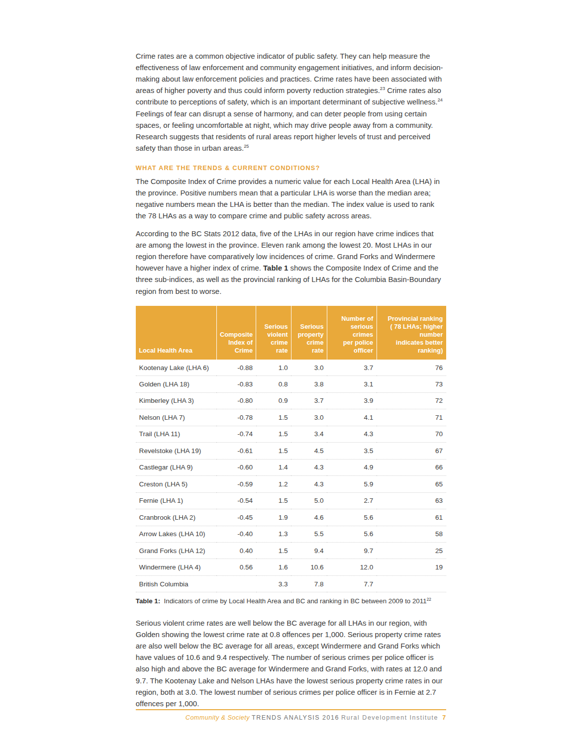Crime rates are a common objective indicator of public safety. They can help measure the effectiveness of law enforcement and community engagement initiatives, and inform decision-making about law enforcement policies and practices. Crime rates have been associated with areas of higher poverty and thus could inform poverty reduction strategies.23 Crime rates also contribute to perceptions of safety, which is an important determinant of subjective wellness.24 Feelings of fear can disrupt a sense of harmony, and can deter people from using certain spaces, or feeling uncomfortable at night, which may drive people away from a community. Research suggests that residents of rural areas report higher levels of trust and perceived safety than those in urban areas.25
What are the trends & current conditions?
The Composite Index of Crime provides a numeric value for each Local Health Area (LHA) in the province. Positive numbers mean that a particular LHA is worse than the median area; negative numbers mean the LHA is better than the median. The index value is used to rank the 78 LHAs as a way to compare crime and public safety across areas.
According to the BC Stats 2012 data, five of the LHAs in our region have crime indices that are among the lowest in the province. Eleven rank among the lowest 20. Most LHAs in our region therefore have comparatively low incidences of crime. Grand Forks and Windermere however have a higher index of crime. Table 1 shows the Composite Index of Crime and the three sub-indices, as well as the provincial ranking of LHAs for the Columbia Basin-Boundary region from best to worse.
| Local Health Area | Composite Index of Crime | Serious violent crime rate | Serious property crime rate | Number of serious crimes per police officer | Provincial ranking ( 78 LHAs; higher number indicates better ranking) |
| --- | --- | --- | --- | --- | --- |
| Kootenay Lake (LHA 6) | -0.88 | 1.0 | 3.0 | 3.7 | 76 |
| Golden (LHA 18) | -0.83 | 0.8 | 3.8 | 3.1 | 73 |
| Kimberley (LHA 3) | -0.80 | 0.9 | 3.7 | 3.9 | 72 |
| Nelson (LHA 7) | -0.78 | 1.5 | 3.0 | 4.1 | 71 |
| Trail (LHA 11) | -0.74 | 1.5 | 3.4 | 4.3 | 70 |
| Revelstoke (LHA 19) | -0.61 | 1.5 | 4.5 | 3.5 | 67 |
| Castlegar (LHA 9) | -0.60 | 1.4 | 4.3 | 4.9 | 66 |
| Creston (LHA 5) | -0.59 | 1.2 | 4.3 | 5.9 | 65 |
| Fernie (LHA 1) | -0.54 | 1.5 | 5.0 | 2.7 | 63 |
| Cranbrook (LHA 2) | -0.45 | 1.9 | 4.6 | 5.6 | 61 |
| Arrow Lakes (LHA 10) | -0.40 | 1.3 | 5.5 | 5.6 | 58 |
| Grand Forks (LHA 12) | 0.40 | 1.5 | 9.4 | 9.7 | 25 |
| Windermere (LHA 4) | 0.56 | 1.6 | 10.6 | 12.0 | 19 |
| British Columbia | | 3.3 | 7.8 | 7.7 | |
Table 1: Indicators of crime by Local Health Area and BC and ranking in BC between 2009 to 201122
Serious violent crime rates are well below the BC average for all LHAs in our region, with Golden showing the lowest crime rate at 0.8 offences per 1,000. Serious property crime rates are also well below the BC average for all areas, except Windermere and Grand Forks which have values of 10.6 and 9.4 respectively. The number of serious crimes per police officer is also high and above the BC average for Windermere and Grand Forks, with rates at 12.0 and 9.7. The Kootenay Lake and Nelson LHAs have the lowest serious property crime rates in our region, both at 3.0. The lowest number of serious crimes per police officer is in Fernie at 2.7 offences per 1,000.
Community & Society TRENDS ANALYSIS 2016 Rural Development Institute 7